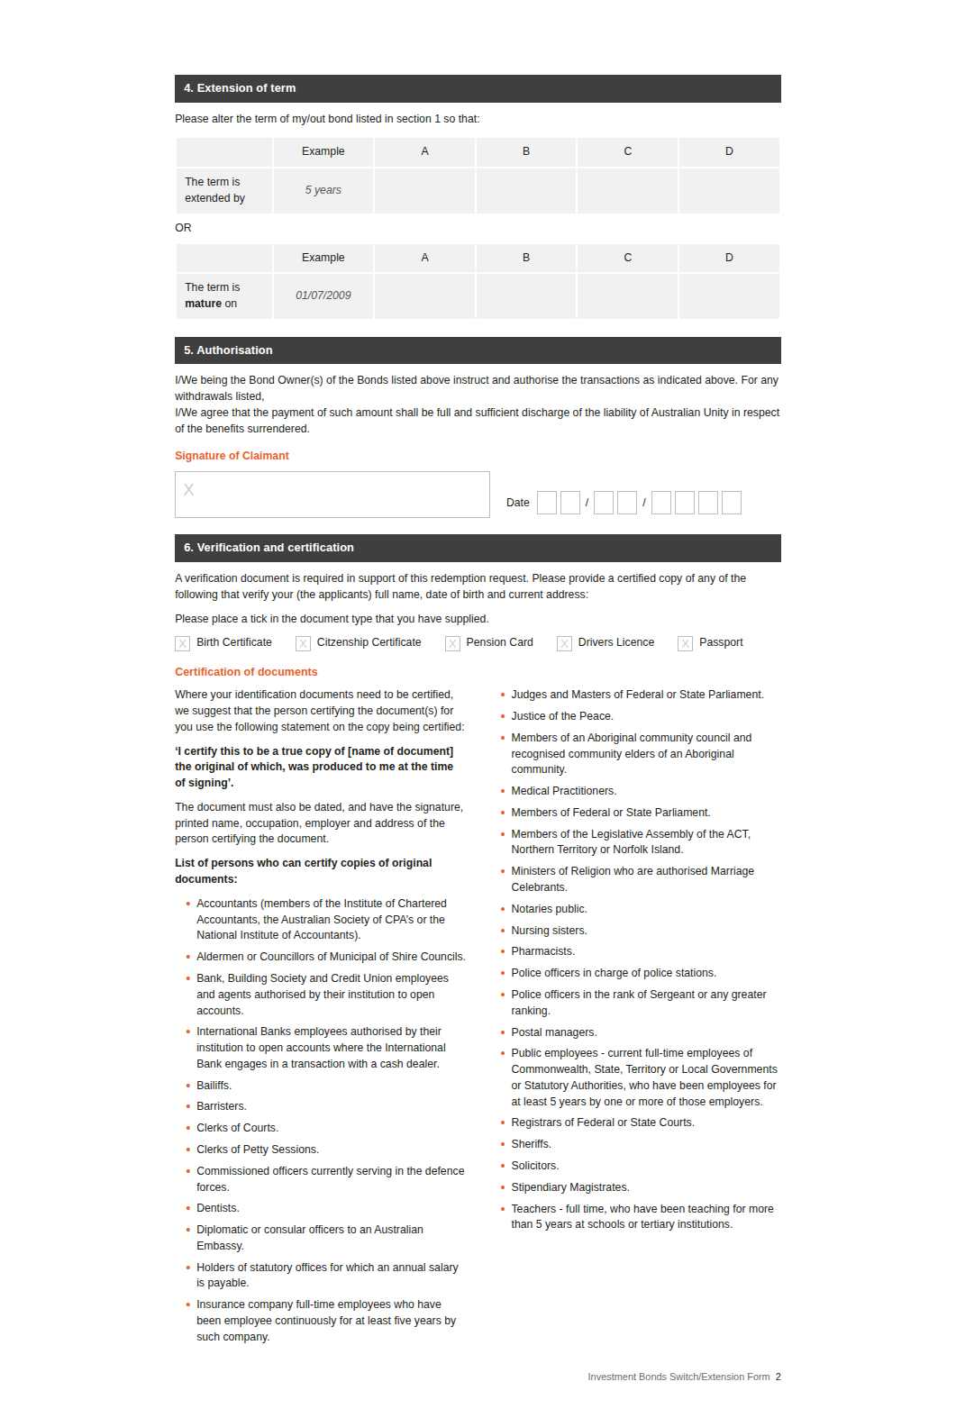4. Extension of term
Please alter the term of my/out bond listed in section 1 so that:
| | Example | A | B | C | D |
| --- | --- | --- | --- | --- | --- |
| The term is extended by | 5 years | | | | |
OR
| | Example | A | B | C | D |
| --- | --- | --- | --- | --- | --- |
| The term is mature on | 01/07/2009 | | | | |
5. Authorisation
I/We being the Bond Owner(s) of the Bonds listed above instruct and authorise the transactions as indicated above. For any withdrawals listed,
I/We agree that the payment of such amount shall be full and sufficient discharge of the liability of Australian Unity in respect of the benefits surrendered.
Signature of Claimant
X
Date / /
6. Verification and certification
A verification document is required in support of this redemption request. Please provide a certified copy of any of the following that verify your (the applicants) full name, date of birth and current address:
Please place a tick in the document type that you have supplied.
X Birth Certificate X Citzenship Certificate X Pension Card X Drivers Licence X Passport
Certification of documents
Where your identification documents need to be certified, we suggest that the person certifying the document(s) for you use the following statement on the copy being certified:
‘I certify this to be a true copy of [name of document] the original of which, was produced to me at the time of signing’.
The document must also be dated, and have the signature, printed name, occupation, employer and address of the person certifying the document.
List of persons who can certify copies of original documents:
Accountants (members of the Institute of Chartered Accountants, the Australian Society of CPA’s or the National Institute of Accountants).
Aldermen or Councillors of Municipal of Shire Councils.
Bank, Building Society and Credit Union employees and agents authorised by their institution to open accounts.
International Banks employees authorised by their institution to open accounts where the International Bank engages in a transaction with a cash dealer.
Bailiffs.
Barristers.
Clerks of Courts.
Clerks of Petty Sessions.
Commissioned officers currently serving in the defence forces.
Dentists.
Diplomatic or consular officers to an Australian Embassy.
Holders of statutory offices for which an annual salary is payable.
Insurance company full-time employees who have been employee continuously for at least five years by such company.
Judges and Masters of Federal or State Parliament.
Justice of the Peace.
Members of an Aboriginal community council and recognised community elders of an Aboriginal community.
Medical Practitioners.
Members of Federal or State Parliament.
Members of the Legislative Assembly of the ACT, Northern Territory or Norfolk Island.
Ministers of Religion who are authorised Marriage Celebrants.
Notaries public.
Nursing sisters.
Pharmacists.
Police officers in charge of police stations.
Police officers in the rank of Sergeant or any greater ranking.
Postal managers.
Public employees - current full-time employees of Commonwealth, State, Territory or Local Governments or Statutory Authorities, who have been employees for at least 5 years by one or more of those employers.
Registrars of Federal or State Courts.
Sheriffs.
Solicitors.
Stipendiary Magistrates.
Teachers - full time, who have been teaching for more than 5 years at schools or tertiary institutions.
Investment Bonds Switch/Extension Form 2